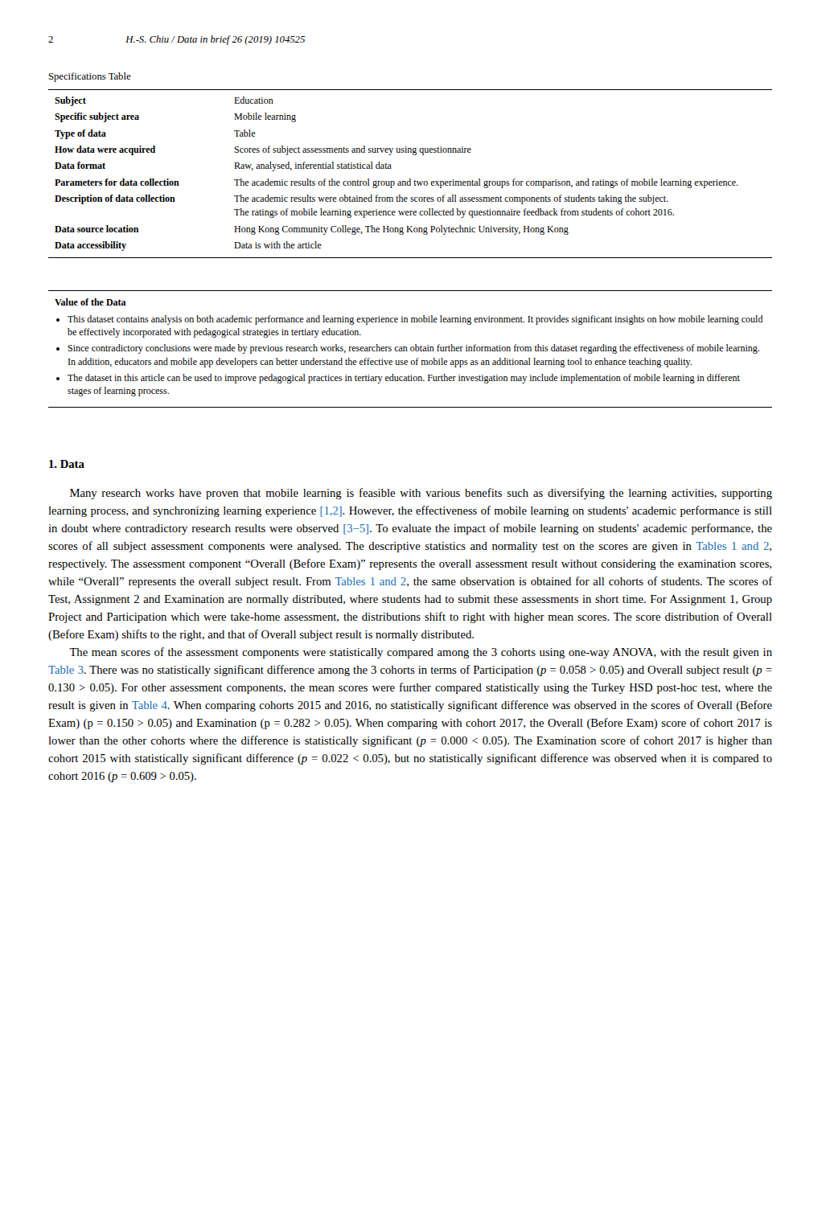2 H.-S. Chiu / Data in brief 26 (2019) 104525
Specifications Table
| Subject | Education |
| Specific subject area | Mobile learning |
| Type of data | Table |
| How data were acquired | Scores of subject assessments and survey using questionnaire |
| Data format | Raw, analysed, inferential statistical data |
| Parameters for data collection | The academic results of the control group and two experimental groups for comparison, and ratings of mobile learning experience. |
| Description of data collection | The academic results were obtained from the scores of all assessment components of students taking the subject. The ratings of mobile learning experience were collected by questionnaire feedback from students of cohort 2016. |
| Data source location | Hong Kong Community College, The Hong Kong Polytechnic University, Hong Kong |
| Data accessibility | Data is with the article |
Value of the Data
This dataset contains analysis on both academic performance and learning experience in mobile learning environment. It provides significant insights on how mobile learning could be effectively incorporated with pedagogical strategies in tertiary education.
Since contradictory conclusions were made by previous research works, researchers can obtain further information from this dataset regarding the effectiveness of mobile learning. In addition, educators and mobile app developers can better understand the effective use of mobile apps as an additional learning tool to enhance teaching quality.
The dataset in this article can be used to improve pedagogical practices in tertiary education. Further investigation may include implementation of mobile learning in different stages of learning process.
1. Data
Many research works have proven that mobile learning is feasible with various benefits such as diversifying the learning activities, supporting learning process, and synchronizing learning experience [1,2]. However, the effectiveness of mobile learning on students' academic performance is still in doubt where contradictory research results were observed [3−5]. To evaluate the impact of mobile learning on students' academic performance, the scores of all subject assessment components were analysed. The descriptive statistics and normality test on the scores are given in Tables 1 and 2, respectively. The assessment component “Overall (Before Exam)” represents the overall assessment result without considering the examination scores, while “Overall” represents the overall subject result. From Tables 1 and 2, the same observation is obtained for all cohorts of students. The scores of Test, Assignment 2 and Examination are normally distributed, where students had to submit these assessments in short time. For Assignment 1, Group Project and Participation which were take-home assessment, the distributions shift to right with higher mean scores. The score distribution of Overall (Before Exam) shifts to the right, and that of Overall subject result is normally distributed.
The mean scores of the assessment components were statistically compared among the 3 cohorts using one-way ANOVA, with the result given in Table 3. There was no statistically significant difference among the 3 cohorts in terms of Participation (p = 0.058 > 0.05) and Overall subject result (p = 0.130 > 0.05). For other assessment components, the mean scores were further compared statistically using the Turkey HSD post-hoc test, where the result is given in Table 4. When comparing cohorts 2015 and 2016, no statistically significant difference was observed in the scores of Overall (Before Exam) (p = 0.150 > 0.05) and Examination (p = 0.282 > 0.05). When comparing with cohort 2017, the Overall (Before Exam) score of cohort 2017 is lower than the other cohorts where the difference is statistically significant (p = 0.000 < 0.05). The Examination score of cohort 2017 is higher than cohort 2015 with statistically significant difference (p = 0.022 < 0.05), but no statistically significant difference was observed when it is compared to cohort 2016 (p = 0.609 > 0.05).